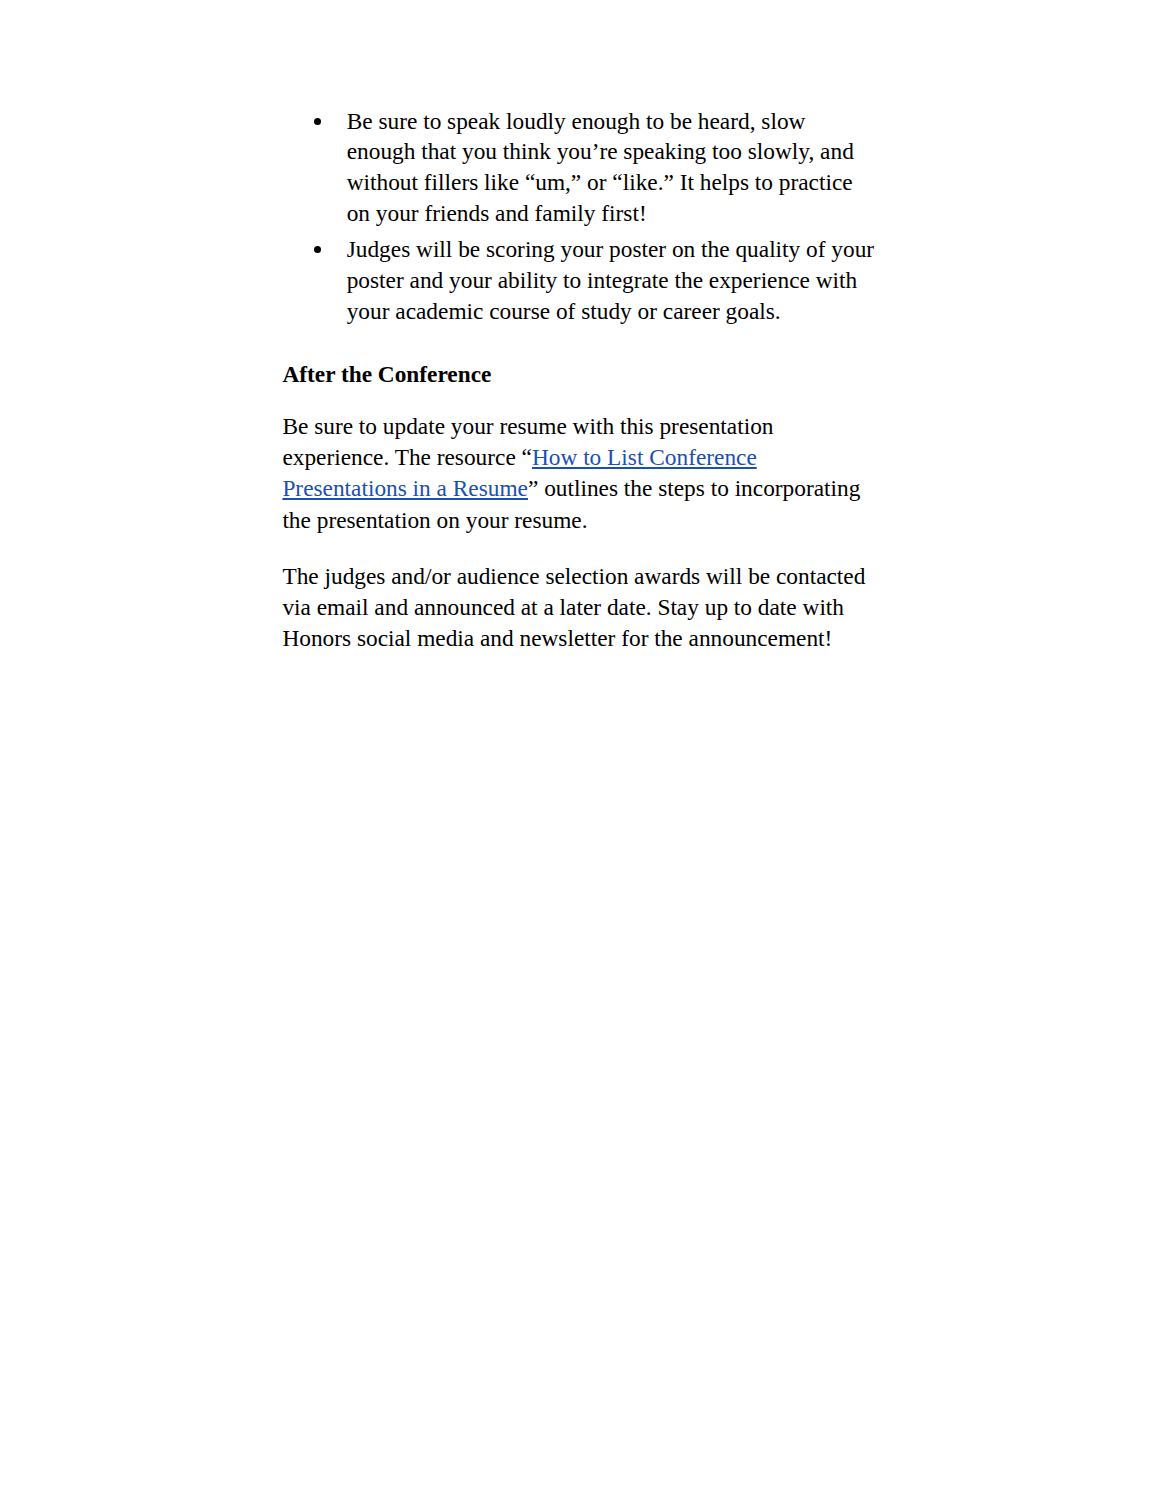Be sure to speak loudly enough to be heard, slow enough that you think you’re speaking too slowly, and without fillers like “um,” or “like.” It helps to practice on your friends and family first!
Judges will be scoring your poster on the quality of your poster and your ability to integrate the experience with your academic course of study or career goals.
After the Conference
Be sure to update your resume with this presentation experience. The resource “How to List Conference Presentations in a Resume” outlines the steps to incorporating the presentation on your resume.
The judges and/or audience selection awards will be contacted via email and announced at a later date. Stay up to date with Honors social media and newsletter for the announcement!